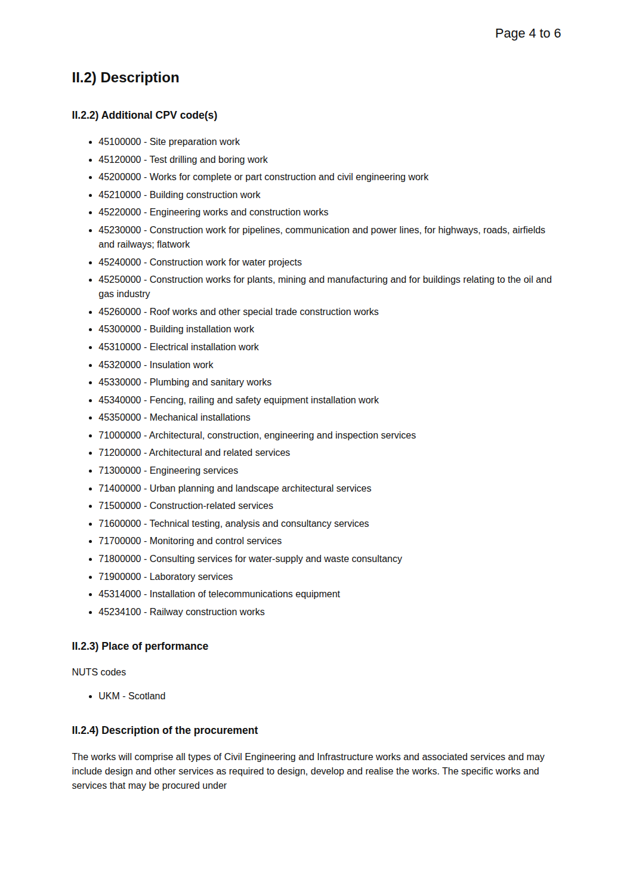Page 4 to 6
II.2) Description
II.2.2) Additional CPV code(s)
45100000 - Site preparation work
45120000 - Test drilling and boring work
45200000 - Works for complete or part construction and civil engineering work
45210000 - Building construction work
45220000 - Engineering works and construction works
45230000 - Construction work for pipelines, communication and power lines, for highways, roads, airfields and railways; flatwork
45240000 - Construction work for water projects
45250000 - Construction works for plants, mining and manufacturing and for buildings relating to the oil and gas industry
45260000 - Roof works and other special trade construction works
45300000 - Building installation work
45310000 - Electrical installation work
45320000 - Insulation work
45330000 - Plumbing and sanitary works
45340000 - Fencing, railing and safety equipment installation work
45350000 - Mechanical installations
71000000 - Architectural, construction, engineering and inspection services
71200000 - Architectural and related services
71300000 - Engineering services
71400000 - Urban planning and landscape architectural services
71500000 - Construction-related services
71600000 - Technical testing, analysis and consultancy services
71700000 - Monitoring and control services
71800000 - Consulting services for water-supply and waste consultancy
71900000 - Laboratory services
45314000 - Installation of telecommunications equipment
45234100 - Railway construction works
II.2.3) Place of performance
NUTS codes
UKM - Scotland
II.2.4) Description of the procurement
The works will comprise all types of Civil Engineering and Infrastructure works and associated services and may include design and other services as required to design, develop and realise the works. The specific works and services that may be procured under